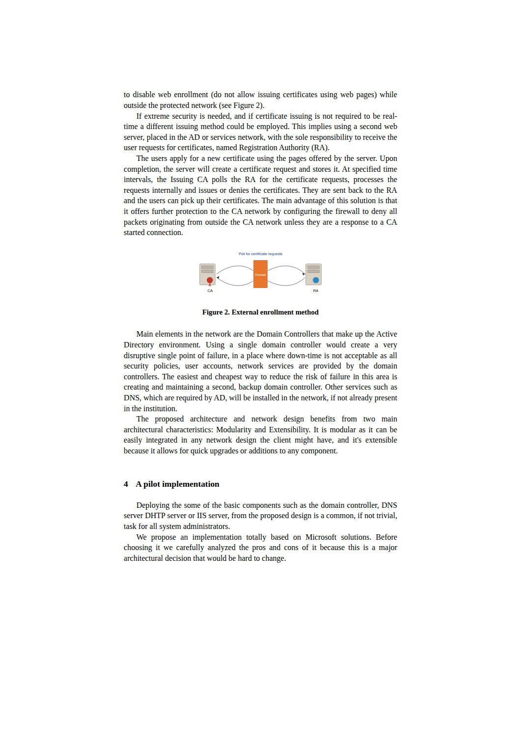to disable web enrollment (do not allow issuing certificates using web pages) while outside the protected network (see Figure 2).
If extreme security is needed, and if certificate issuing is not required to be real-time a different issuing method could be employed. This implies using a second web server, placed in the AD or services network, with the sole responsibility to receive the user requests for certificates, named Registration Authority (RA).
The users apply for a new certificate using the pages offered by the server. Upon completion, the server will create a certificate request and stores it. At specified time intervals, the Issuing CA polls the RA for the certificate requests, processes the requests internally and issues or denies the certificates. They are sent back to the RA and the users can pick up their certificates. The main advantage of this solution is that it offers further protection to the CA network by configuring the firewall to deny all packets originating from outside the CA network unless they are a response to a CA started connection.
Figure 2. External enrollment method
Main elements in the network are the Domain Controllers that make up the Active Directory environment. Using a single domain controller would create a very disruptive single point of failure, in a place where down-time is not acceptable as all security policies, user accounts, network services are provided by the domain controllers. The easiest and cheapest way to reduce the risk of failure in this area is creating and maintaining a second, backup domain controller. Other services such as DNS, which are required by AD, will be installed in the network, if not already present in the institution.
The proposed architecture and network design benefits from two main architectural characteristics: Modularity and Extensibility. It is modular as it can be easily integrated in any network design the client might have, and it's extensible because it allows for quick upgrades or additions to any component.
4 A pilot implementation
Deploying the some of the basic components such as the domain controller, DNS server DHTP server or IIS server, from the proposed design is a common, if not trivial, task for all system administrators.
We propose an implementation totally based on Microsoft solutions. Before choosing it we carefully analyzed the pros and cons of it because this is a major architectural decision that would be hard to change.